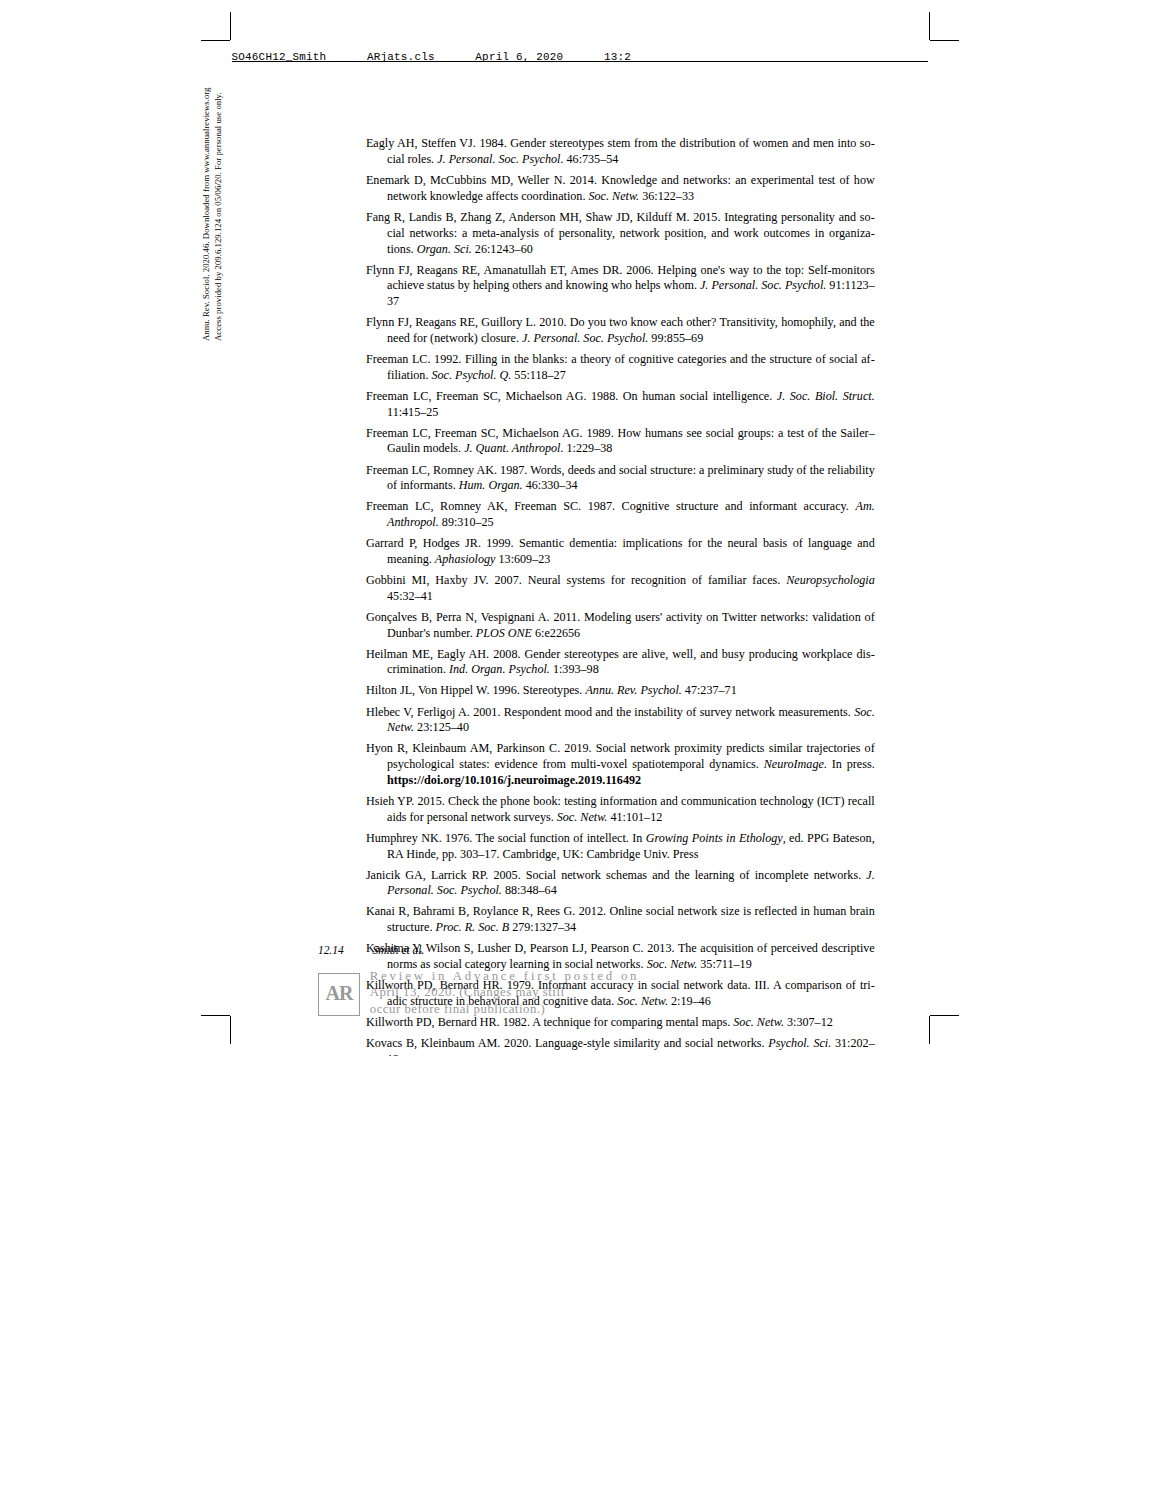SO46CH12_Smith ARjats.cls April 6, 2020 13:2
Annu. Rev. Sociol. 2020.46. Downloaded from www.annualreviews.org
Access provided by 209.6.129.124 on 05/06/20. For personal use only.
Eagly AH, Steffen VJ. 1984. Gender stereotypes stem from the distribution of women and men into social roles. J. Personal. Soc. Psychol. 46:735–54
Enemark D, McCubbins MD, Weller N. 2014. Knowledge and networks: an experimental test of how network knowledge affects coordination. Soc. Netw. 36:122–33
Fang R, Landis B, Zhang Z, Anderson MH, Shaw JD, Kilduff M. 2015. Integrating personality and social networks: a meta-analysis of personality, network position, and work outcomes in organizations. Organ. Sci. 26:1243–60
Flynn FJ, Reagans RE, Amanatullah ET, Ames DR. 2006. Helping one's way to the top: Self-monitors achieve status by helping others and knowing who helps whom. J. Personal. Soc. Psychol. 91:1123–37
Flynn FJ, Reagans RE, Guillory L. 2010. Do you two know each other? Transitivity, homophily, and the need for (network) closure. J. Personal. Soc. Psychol. 99:855–69
Freeman LC. 1992. Filling in the blanks: a theory of cognitive categories and the structure of social affiliation. Soc. Psychol. Q. 55:118–27
Freeman LC, Freeman SC, Michaelson AG. 1988. On human social intelligence. J. Soc. Biol. Struct. 11:415–25
Freeman LC, Freeman SC, Michaelson AG. 1989. How humans see social groups: a test of the Sailer–Gaulin models. J. Quant. Anthropol. 1:229–38
Freeman LC, Romney AK. 1987. Words, deeds and social structure: a preliminary study of the reliability of informants. Hum. Organ. 46:330–34
Freeman LC, Romney AK, Freeman SC. 1987. Cognitive structure and informant accuracy. Am. Anthropol. 89:310–25
Garrard P, Hodges JR. 1999. Semantic dementia: implications for the neural basis of language and meaning. Aphasiology 13:609–23
Gobbini MI, Haxby JV. 2007. Neural systems for recognition of familiar faces. Neuropsychologia 45:32–41
Gonçalves B, Perra N, Vespignani A. 2011. Modeling users' activity on Twitter networks: validation of Dunbar's number. PLOS ONE 6:e22656
Heilman ME, Eagly AH. 2008. Gender stereotypes are alive, well, and busy producing workplace discrimination. Ind. Organ. Psychol. 1:393–98
Hilton JL, Von Hippel W. 1996. Stereotypes. Annu. Rev. Psychol. 47:237–71
Hlebec V, Ferligoj A. 2001. Respondent mood and the instability of survey network measurements. Soc. Netw. 23:125–40
Hyon R, Kleinbaum AM, Parkinson C. 2019. Social network proximity predicts similar trajectories of psychological states: evidence from multi-voxel spatiotemporal dynamics. NeuroImage. In press. https://doi.org/10.1016/j.neuroimage.2019.116492
Hsieh YP. 2015. Check the phone book: testing information and communication technology (ICT) recall aids for personal network surveys. Soc. Netw. 41:101–12
Humphrey NK. 1976. The social function of intellect. In Growing Points in Ethology, ed. PPG Bateson, RA Hinde, pp. 303–17. Cambridge, UK: Cambridge Univ. Press
Janicik GA, Larrick RP. 2005. Social network schemas and the learning of incomplete networks. J. Personal. Soc. Psychol. 88:348–64
Kanai R, Bahrami B, Roylance R, Rees G. 2012. Online social network size is reflected in human brain structure. Proc. R. Soc. B 279:1327–34
Kashima Y, Wilson S, Lusher D, Pearson LJ, Pearson C. 2013. The acquisition of perceived descriptive norms as social category learning in social networks. Soc. Netw. 35:711–19
Killworth PD, Bernard HR. 1979. Informant accuracy in social network data. III. A comparison of triadic structure in behavioral and cognitive data. Soc. Netw. 2:19–46
Killworth PD, Bernard HR. 1982. A technique for comparing mental maps. Soc. Netw. 3:307–12
Kovacs B, Kleinbaum AM. 2020. Language-style similarity and social networks. Psychol. Sci. 31:202–13
Krackhardt D. 1987. Cognitive social structures. Soc. Netw. 9:109–34
Krackhardt D. 1990. Assessing the political landscape: structure, cognition, and power in organizations. Adm. Sci. Q. 35:342–69
Kudo H, Dunbar RI. 2001. Neocortex size and social network size in primates. Anim. Behav. 62:711–22
12.14 Smith et al.
AR
Review in Advance first posted on
April 13, 2020. (Changes may still
occur before final publication.)